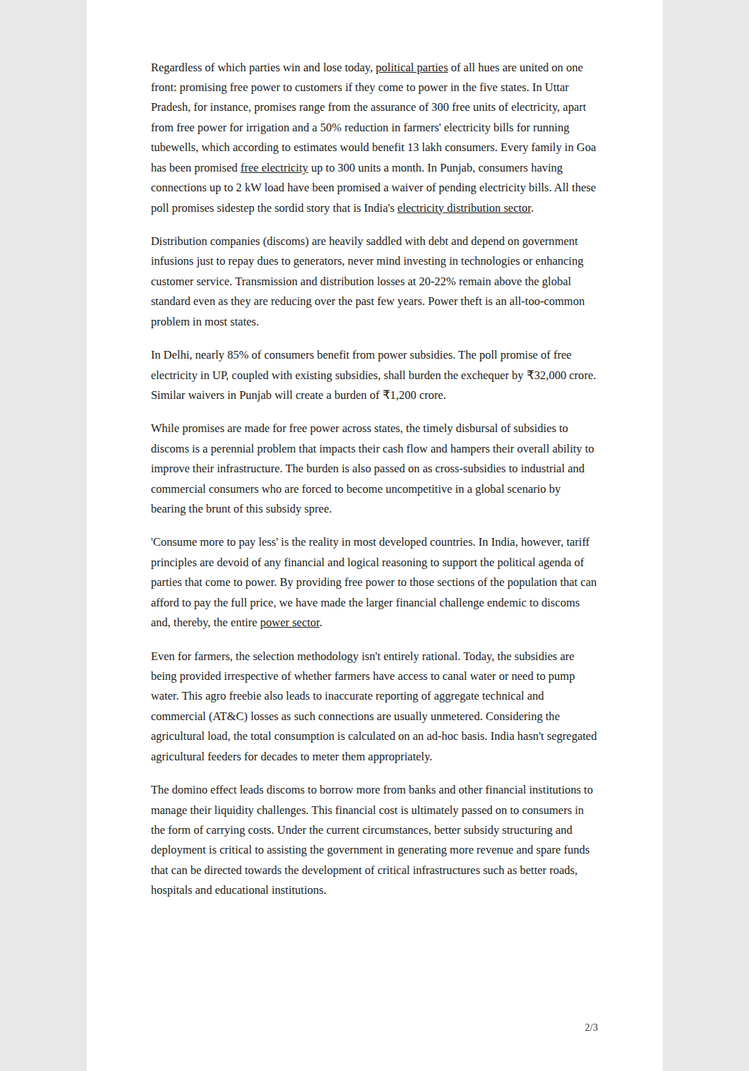Regardless of which parties win and lose today, political parties of all hues are united on one front: promising free power to customers if they come to power in the five states. In Uttar Pradesh, for instance, promises range from the assurance of 300 free units of electricity, apart from free power for irrigation and a 50% reduction in farmers' electricity bills for running tubewells, which according to estimates would benefit 13 lakh consumers. Every family in Goa has been promised free electricity up to 300 units a month. In Punjab, consumers having connections up to 2 kW load have been promised a waiver of pending electricity bills. All these poll promises sidestep the sordid story that is India's electricity distribution sector.
Distribution companies (discoms) are heavily saddled with debt and depend on government infusions just to repay dues to generators, never mind investing in technologies or enhancing customer service. Transmission and distribution losses at 20-22% remain above the global standard even as they are reducing over the past few years. Power theft is an all-too-common problem in most states.
In Delhi, nearly 85% of consumers benefit from power subsidies. The poll promise of free electricity in UP, coupled with existing subsidies, shall burden the exchequer by ₹32,000 crore. Similar waivers in Punjab will create a burden of ₹1,200 crore.
While promises are made for free power across states, the timely disbursal of subsidies to discoms is a perennial problem that impacts their cash flow and hampers their overall ability to improve their infrastructure. The burden is also passed on as cross-subsidies to industrial and commercial consumers who are forced to become uncompetitive in a global scenario by bearing the brunt of this subsidy spree.
'Consume more to pay less' is the reality in most developed countries. In India, however, tariff principles are devoid of any financial and logical reasoning to support the political agenda of parties that come to power. By providing free power to those sections of the population that can afford to pay the full price, we have made the larger financial challenge endemic to discoms and, thereby, the entire power sector.
Even for farmers, the selection methodology isn't entirely rational. Today, the subsidies are being provided irrespective of whether farmers have access to canal water or need to pump water. This agro freebie also leads to inaccurate reporting of aggregate technical and commercial (AT&C) losses as such connections are usually unmetered. Considering the agricultural load, the total consumption is calculated on an ad-hoc basis. India hasn't segregated agricultural feeders for decades to meter them appropriately.
The domino effect leads discoms to borrow more from banks and other financial institutions to manage their liquidity challenges. This financial cost is ultimately passed on to consumers in the form of carrying costs. Under the current circumstances, better subsidy structuring and deployment is critical to assisting the government in generating more revenue and spare funds that can be directed towards the development of critical infrastructures such as better roads, hospitals and educational institutions.
2/3